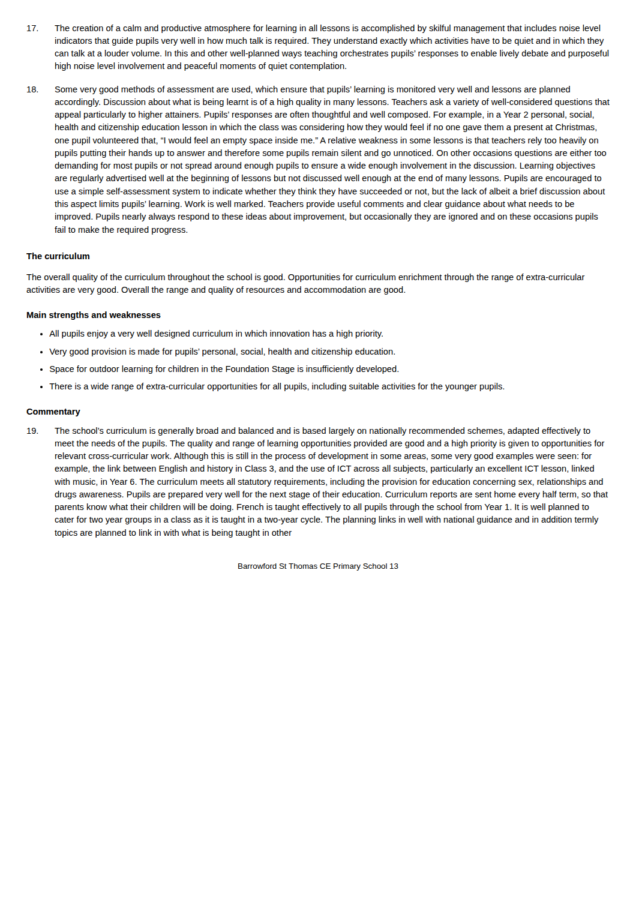17.
The creation of a calm and productive atmosphere for learning in all lessons is accomplished by skilful management that includes noise level indicators that guide pupils very well in how much talk is required. They understand exactly which activities have to be quiet and in which they can talk at a louder volume. In this and other well-planned ways teaching orchestrates pupils’ responses to enable lively debate and purposeful high noise level involvement and peaceful moments of quiet contemplation.
18.
Some very good methods of assessment are used, which ensure that pupils’ learning is monitored very well and lessons are planned accordingly. Discussion about what is being learnt is of a high quality in many lessons. Teachers ask a variety of well-considered questions that appeal particularly to higher attainers. Pupils’ responses are often thoughtful and well composed. For example, in a Year 2 personal, social, health and citizenship education lesson in which the class was considering how they would feel if no one gave them a present at Christmas, one pupil volunteered that, “I would feel an empty space inside me.” A relative weakness in some lessons is that teachers rely too heavily on pupils putting their hands up to answer and therefore some pupils remain silent and go unnoticed. On other occasions questions are either too demanding for most pupils or not spread around enough pupils to ensure a wide enough involvement in the discussion. Learning objectives are regularly advertised well at the beginning of lessons but not discussed well enough at the end of many lessons. Pupils are encouraged to use a simple self-assessment system to indicate whether they think they have succeeded or not, but the lack of albeit a brief discussion about this aspect limits pupils’ learning. Work is well marked. Teachers provide useful comments and clear guidance about what needs to be improved. Pupils nearly always respond to these ideas about improvement, but occasionally they are ignored and on these occasions pupils fail to make the required progress.
The curriculum
The overall quality of the curriculum throughout the school is good. Opportunities for curriculum enrichment through the range of extra-curricular activities are very good. Overall the range and quality of resources and accommodation are good.
Main strengths and weaknesses
All pupils enjoy a very well designed curriculum in which innovation has a high priority.
Very good provision is made for pupils’ personal, social, health and citizenship education.
Space for outdoor learning for children in the Foundation Stage is insufficiently developed.
There is a wide range of extra-curricular opportunities for all pupils, including suitable activities for the younger pupils.
Commentary
19.
The school’s curriculum is generally broad and balanced and is based largely on nationally recommended schemes, adapted effectively to meet the needs of the pupils. The quality and range of learning opportunities provided are good and a high priority is given to opportunities for relevant cross-curricular work. Although this is still in the process of development in some areas, some very good examples were seen: for example, the link between English and history in Class 3, and the use of ICT across all subjects, particularly an excellent ICT lesson, linked with music, in Year 6. The curriculum meets all statutory requirements, including the provision for education concerning sex, relationships and drugs awareness. Pupils are prepared very well for the next stage of their education. Curriculum reports are sent home every half term, so that parents know what their children will be doing. French is taught effectively to all pupils through the school from Year 1. It is well planned to cater for two year groups in a class as it is taught in a two-year cycle. The planning links in well with national guidance and in addition termly topics are planned to link in with what is being taught in other
Barrowford St Thomas CE Primary School 13